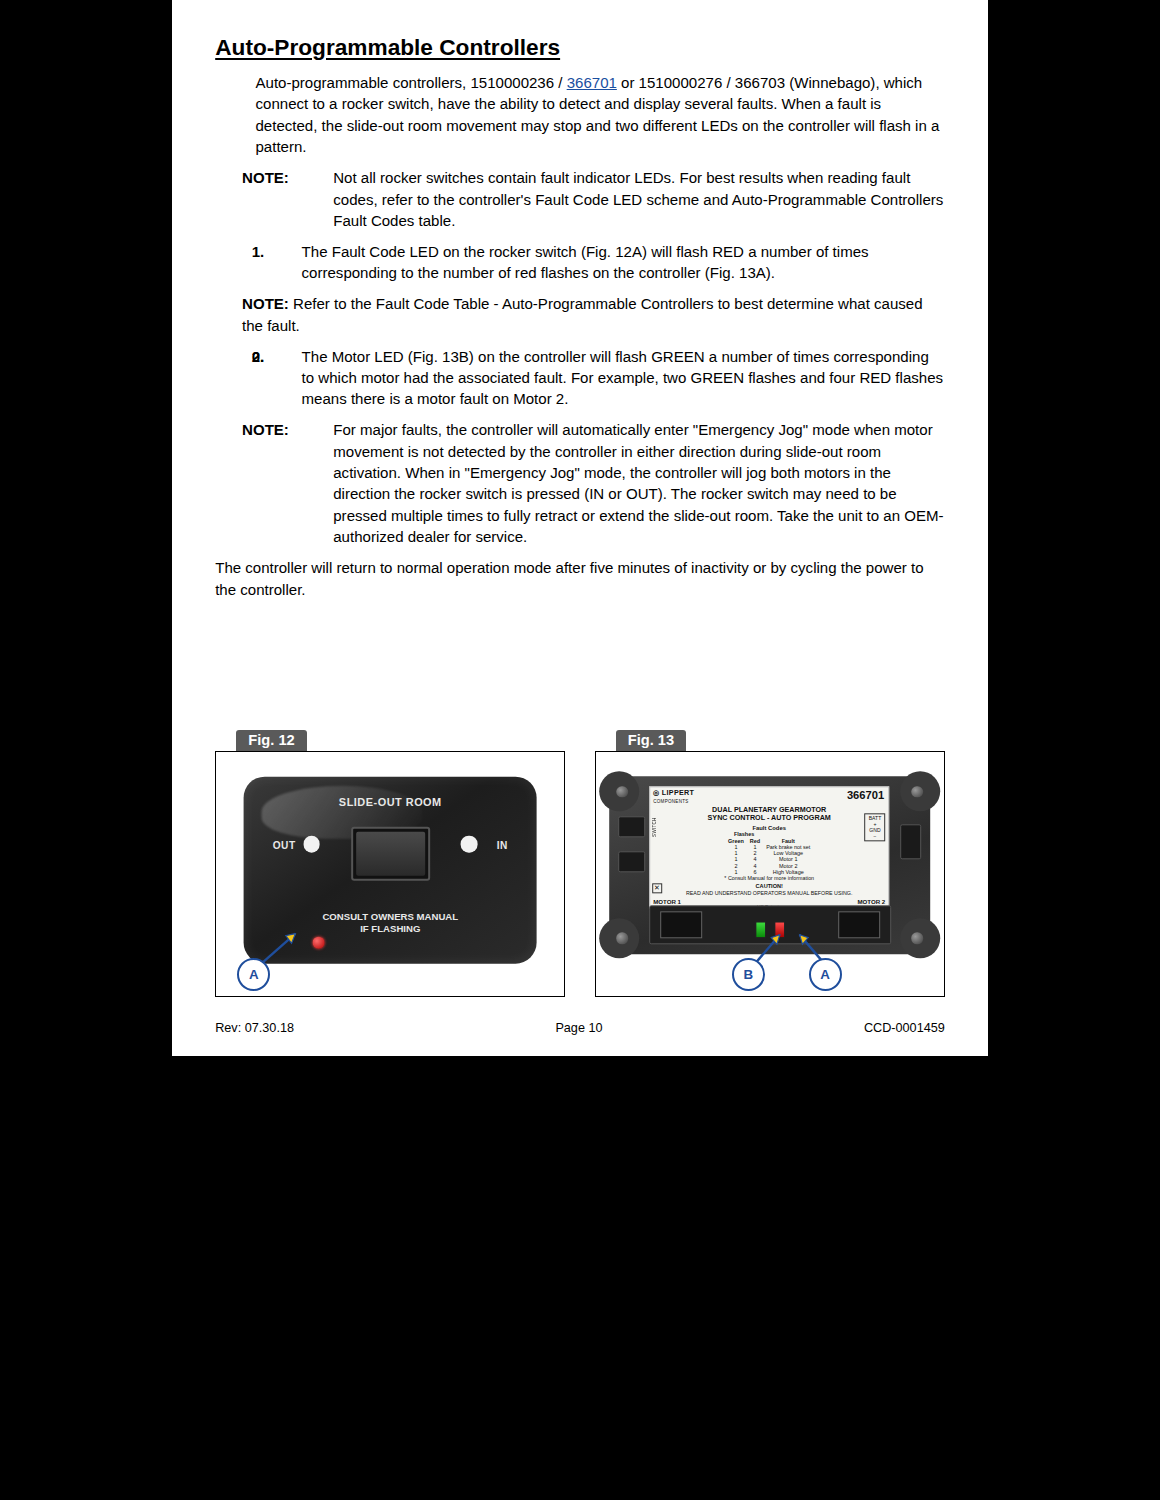Auto-Programmable Controllers
Auto-programmable controllers, 1510000236 / 366701 or 1510000276 / 366703 (Winnebago), which connect to a rocker switch, have the ability to detect and display several faults. When a fault is detected, the slide-out room movement may stop and two different LEDs on the controller will flash in a pattern.
NOTE: Not all rocker switches contain fault indicator LEDs. For best results when reading fault codes, refer to the controller's Fault Code LED scheme and Auto-Programmable Controllers Fault Codes table.
The Fault Code LED on the rocker switch (Fig. 12A) will flash RED a number of times corresponding to the number of red flashes on the controller (Fig. 13A).
NOTE: Refer to the Fault Code Table - Auto-Programmable Controllers to best determine what caused the fault.
2. The Motor LED (Fig. 13B) on the controller will flash GREEN a number of times corresponding to which motor had the associated fault. For example, two GREEN flashes and four RED flashes means there is a motor fault on Motor 2.
NOTE: For major faults, the controller will automatically enter "Emergency Jog" mode when motor movement is not detected by the controller in either direction during slide-out room activation. When in "Emergency Jog" mode, the controller will jog both motors in the direction the rocker switch is pressed (IN or OUT). The rocker switch may need to be pressed multiple times to fully retract or extend the slide-out room. Take the unit to an OEM-authorized dealer for service.
The controller will return to normal operation mode after five minutes of inactivity or by cycling the power to the controller.
Fig. 12
SLIDE-OUT ROOM
OUT
IN
CONSULT OWNERS MANUAL
IF FLASHING
A
Fig. 13
366701
◎ LIPPERT
COMPONENTS
DUAL PLANETARY GEARMOTOR
SYNC CONTROL - AUTO PROGRAM
Fault Codes
| Flashes | |
| --- | --- |
| Green | Red | Fault |
| 1 | 1 | Park brake not set |
| 1 | 2 | Low Voltage |
| 1 | 4 | Motor 1 |
| 2 | 4 | Motor 2 |
| 1 | 6 | High Voltage |
* Consult Manual for more information
CAUTION!
READ AND UNDERSTAND OPERATORS MANUAL BEFORE USING.
MOTOR 1 MOTOR 2
US Patents
6,345,854 & 6,696,813.
Other US Patents Pending
BATT
+
GND
−
SWITCH
✕
B
A
Rev: 07.30.18 Page 10 CCD-0001459